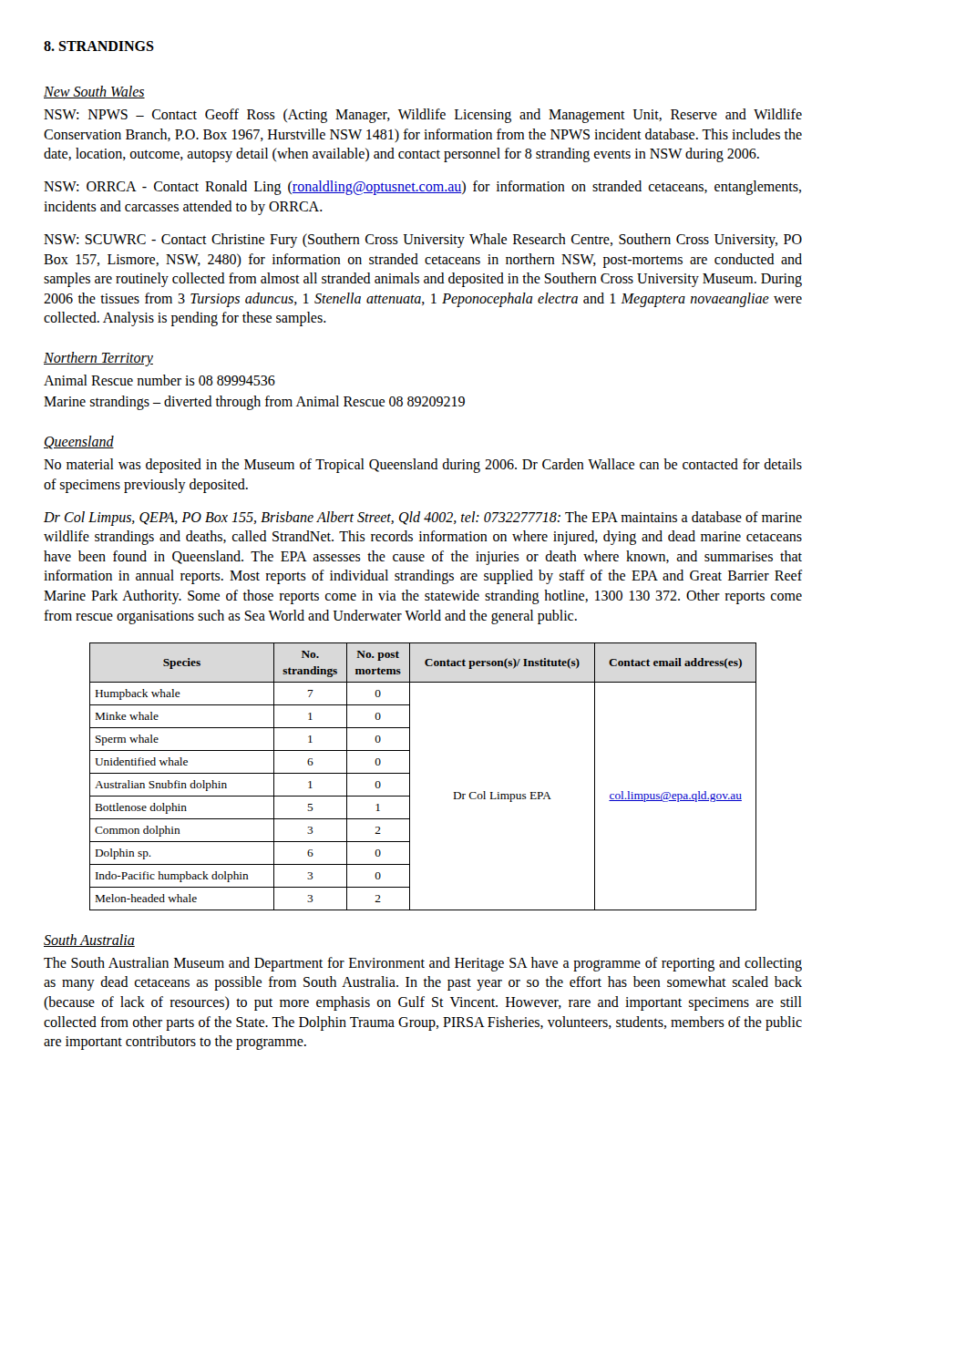8. STRANDINGS
New South Wales
NSW: NPWS – Contact Geoff Ross (Acting Manager, Wildlife Licensing and Management Unit, Reserve and Wildlife Conservation Branch, P.O. Box 1967, Hurstville NSW 1481) for information from the NPWS incident database. This includes the date, location, outcome, autopsy detail (when available) and contact personnel for 8 stranding events in NSW during 2006.
NSW: ORRCA - Contact Ronald Ling (ronaldling@optusnet.com.au) for information on stranded cetaceans, entanglements, incidents and carcasses attended to by ORRCA.
NSW: SCUWRC - Contact Christine Fury (Southern Cross University Whale Research Centre, Southern Cross University, PO Box 157, Lismore, NSW, 2480) for information on stranded cetaceans in northern NSW, post-mortems are conducted and samples are routinely collected from almost all stranded animals and deposited in the Southern Cross University Museum. During 2006 the tissues from 3 Tursiops aduncus, 1 Stenella attenuata, 1 Peponocephala electra and 1 Megaptera novaeangliae were collected. Analysis is pending for these samples.
Northern Territory
Animal Rescue number is 08 89994536
Marine strandings – diverted through from Animal Rescue 08 89209219
Queensland
No material was deposited in the Museum of Tropical Queensland during 2006. Dr Carden Wallace can be contacted for details of specimens previously deposited.
Dr Col Limpus, QEPA, PO Box 155, Brisbane Albert Street, Qld 4002, tel: 0732277718: The EPA maintains a database of marine wildlife strandings and deaths, called StrandNet. This records information on where injured, dying and dead marine cetaceans have been found in Queensland. The EPA assesses the cause of the injuries or death where known, and summarises that information in annual reports. Most reports of individual strandings are supplied by staff of the EPA and Great Barrier Reef Marine Park Authority. Some of those reports come in via the statewide stranding hotline, 1300 130 372. Other reports come from rescue organisations such as Sea World and Underwater World and the general public.
| Species | No. strandings | No. post mortems | Contact person(s)/ Institute(s) | Contact email address(es) |
| --- | --- | --- | --- | --- |
| Humpback whale | 7 | 0 | Dr Col Limpus EPA | col.limpus@epa.qld.gov.au |
| Minke whale | 1 | 0 |
| Sperm whale | 1 | 0 |
| Unidentified whale | 6 | 0 |
| Australian Snubfin dolphin | 1 | 0 |
| Bottlenose dolphin | 5 | 1 |
| Common dolphin | 3 | 2 |
| Dolphin sp. | 6 | 0 |
| Indo-Pacific humpback dolphin | 3 | 0 |
| Melon-headed whale | 3 | 2 |
South Australia
The South Australian Museum and Department for Environment and Heritage SA have a programme of reporting and collecting as many dead cetaceans as possible from South Australia. In the past year or so the effort has been somewhat scaled back (because of lack of resources) to put more emphasis on Gulf St Vincent. However, rare and important specimens are still collected from other parts of the State. The Dolphin Trauma Group, PIRSA Fisheries, volunteers, students, members of the public are important contributors to the programme.